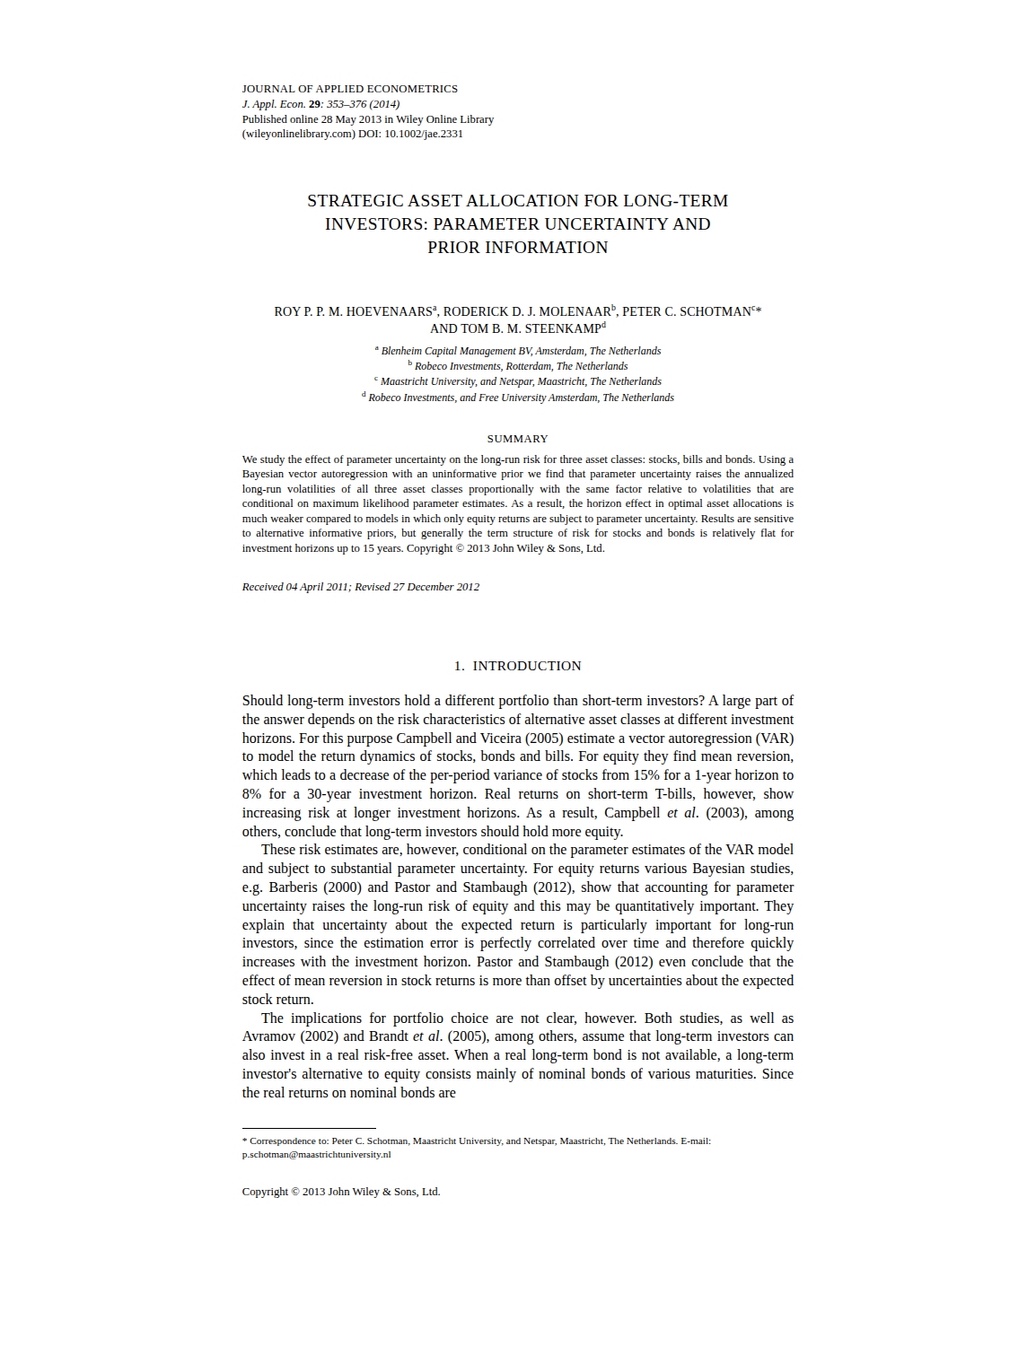JOURNAL OF APPLIED ECONOMETRICS
J. Appl. Econ. 29: 353–376 (2014)
Published online 28 May 2013 in Wiley Online Library
(wileyonlinelibrary.com) DOI: 10.1002/jae.2331
STRATEGIC ASSET ALLOCATION FOR LONG-TERM
INVESTORS: PARAMETER UNCERTAINTY AND
PRIOR INFORMATION
ROY P. P. M. HOEVENAARSa, RODERICK D. J. MOLENAARb, PETER C. SCHOTMANc*
AND TOM B. M. STEENKAMPd
a Blenheim Capital Management BV, Amsterdam, The Netherlands
b Robeco Investments, Rotterdam, The Netherlands
c Maastricht University, and Netspar, Maastricht, The Netherlands
d Robeco Investments, and Free University Amsterdam, The Netherlands
SUMMARY
We study the effect of parameter uncertainty on the long-run risk for three asset classes: stocks, bills and bonds. Using a Bayesian vector autoregression with an uninformative prior we find that parameter uncertainty raises the annualized long-run volatilities of all three asset classes proportionally with the same factor relative to volatilities that are conditional on maximum likelihood parameter estimates. As a result, the horizon effect in optimal asset allocations is much weaker compared to models in which only equity returns are subject to parameter uncertainty. Results are sensitive to alternative informative priors, but generally the term structure of risk for stocks and bonds is relatively flat for investment horizons up to 15 years. Copyright © 2013 John Wiley & Sons, Ltd.
Received 04 April 2011; Revised 27 December 2012
1. INTRODUCTION
Should long-term investors hold a different portfolio than short-term investors? A large part of the answer depends on the risk characteristics of alternative asset classes at different investment horizons. For this purpose Campbell and Viceira (2005) estimate a vector autoregression (VAR) to model the return dynamics of stocks, bonds and bills. For equity they find mean reversion, which leads to a decrease of the per-period variance of stocks from 15% for a 1-year horizon to 8% for a 30-year investment horizon. Real returns on short-term T-bills, however, show increasing risk at longer investment horizons. As a result, Campbell et al. (2003), among others, conclude that long-term investors should hold more equity.
These risk estimates are, however, conditional on the parameter estimates of the VAR model and subject to substantial parameter uncertainty. For equity returns various Bayesian studies, e.g. Barberis (2000) and Pastor and Stambaugh (2012), show that accounting for parameter uncertainty raises the long-run risk of equity and this may be quantitatively important. They explain that uncertainty about the expected return is particularly important for long-run investors, since the estimation error is perfectly correlated over time and therefore quickly increases with the investment horizon. Pastor and Stambaugh (2012) even conclude that the effect of mean reversion in stock returns is more than offset by uncertainties about the expected stock return.
The implications for portfolio choice are not clear, however. Both studies, as well as Avramov (2002) and Brandt et al. (2005), among others, assume that long-term investors can also invest in a real risk-free asset. When a real long-term bond is not available, a long-term investor's alternative to equity consists mainly of nominal bonds of various maturities. Since the real returns on nominal bonds are
* Correspondence to: Peter C. Schotman, Maastricht University, and Netspar, Maastricht, The Netherlands. E-mail: p.schotman@maastrichtuniversity.nl
Copyright © 2013 John Wiley & Sons, Ltd.